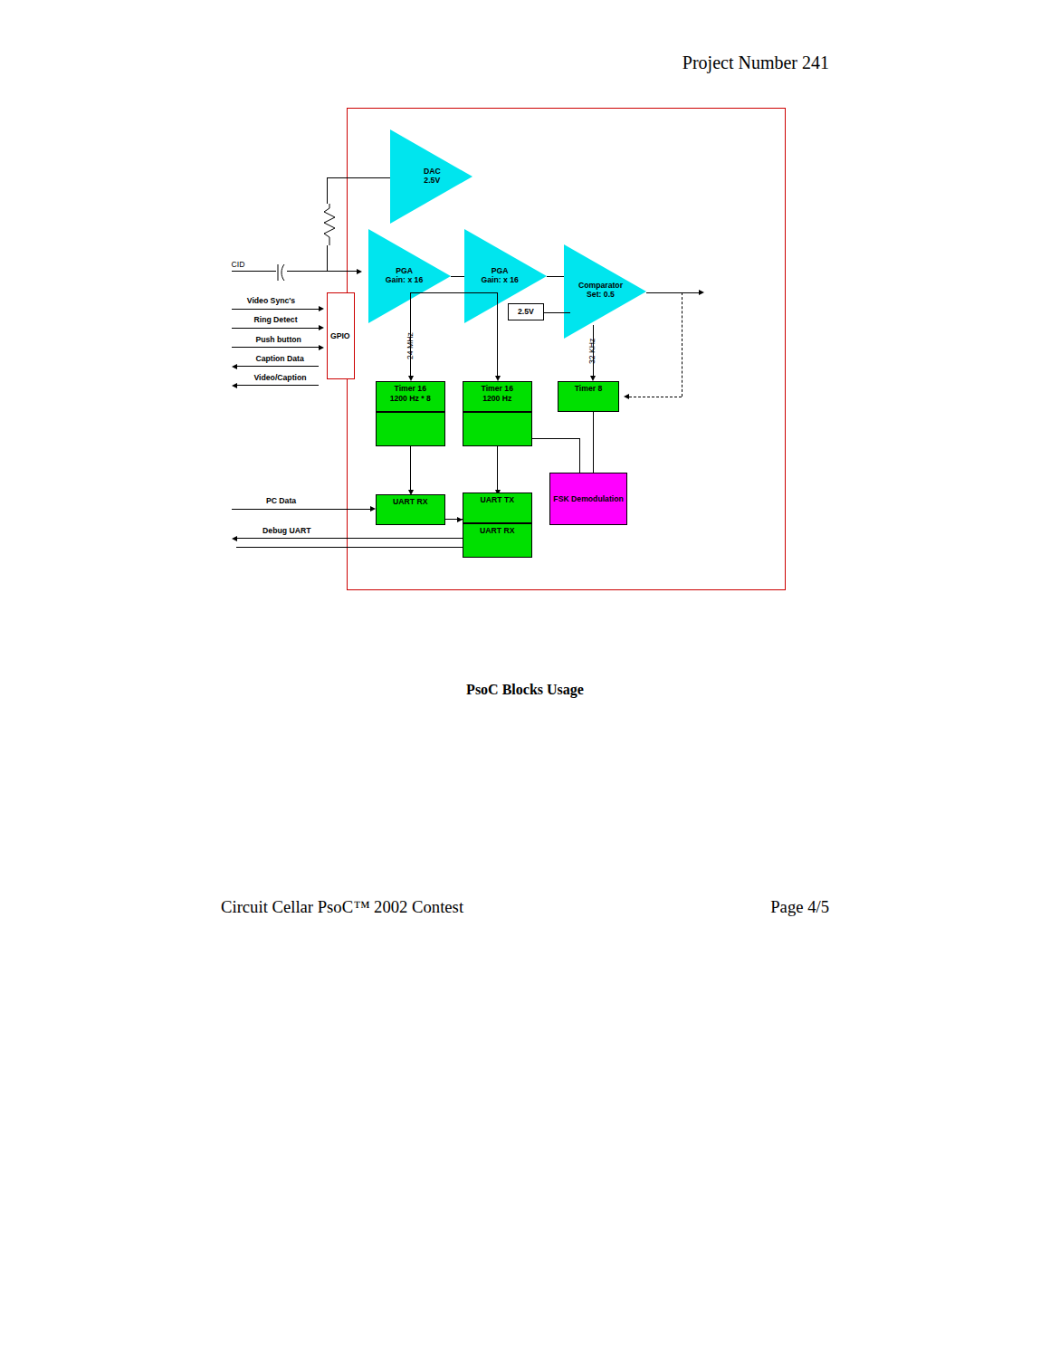Project Number 241
DAC
2.5V
CID
PGA
Gain: x 16
PGA
Gain: x 16
Comparator
Set: 0.5
2.5V
GPIO
Video Sync's
Ring Detect
Push button
Caption Data
Video/Caption
24 MHz
32 KHz
Timer 16
1200 Hz * 8
Timer 16
1200 Hz
Timer 8
FSK Demodulation
UART RX
PC Data
UART TX
UART RX
Debug UART
PsoC Blocks Usage
Circuit Cellar PsoC™ 2002 Contest Page 4/5